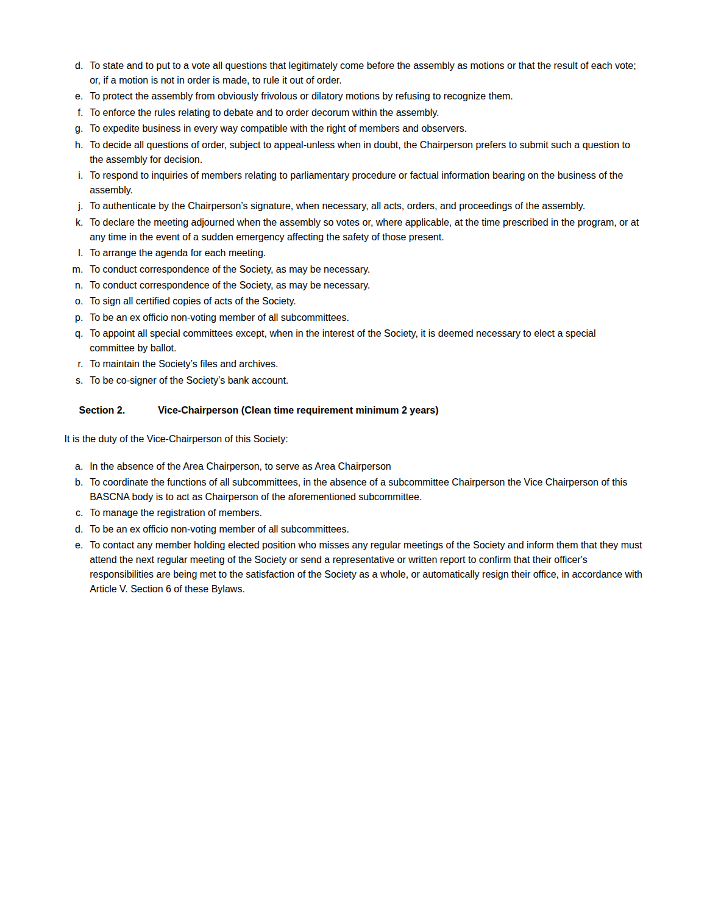To state and to put to a vote all questions that legitimately come before the assembly as motions or that the result of each vote; or, if a motion is not in order is made, to rule it out of order.
To protect the assembly from obviously frivolous or dilatory motions by refusing to recognize them.
To enforce the rules relating to debate and to order decorum within the assembly.
To expedite business in every way compatible with the right of members and observers.
To decide all questions of order, subject to appeal-unless when in doubt, the Chairperson prefers to submit such a question to the assembly for decision.
To respond to inquiries of members relating to parliamentary procedure or factual information bearing on the business of the assembly.
To authenticate by the Chairperson’s signature, when necessary, all acts, orders, and proceedings of the assembly.
To declare the meeting adjourned when the assembly so votes or, where applicable, at the time prescribed in the program, or at any time in the event of a sudden emergency affecting the safety of those present.
To arrange the agenda for each meeting.
To conduct correspondence of the Society, as may be necessary.
To conduct correspondence of the Society, as may be necessary.
To sign all certified copies of acts of the Society.
To be an ex officio non-voting member of all subcommittees.
To appoint all special committees except, when in the interest of the Society, it is deemed necessary to elect a special committee by ballot.
To maintain the Society’s files and archives.
To be co-signer of the Society’s bank account.
Section 2. Vice-Chairperson (Clean time requirement minimum 2 years)
It is the duty of the Vice-Chairperson of this Society:
In the absence of the Area Chairperson, to serve as Area Chairperson
To coordinate the functions of all subcommittees, in the absence of a subcommittee Chairperson the Vice Chairperson of this BASCNA body is to act as Chairperson of the aforementioned subcommittee.
To manage the registration of members.
To be an ex officio non-voting member of all subcommittees.
To contact any member holding elected position who misses any regular meetings of the Society and inform them that they must attend the next regular meeting of the Society or send a representative or written report to confirm that their officer's responsibilities are being met to the satisfaction of the Society as a whole, or automatically resign their office, in accordance with Article V. Section 6 of these Bylaws.